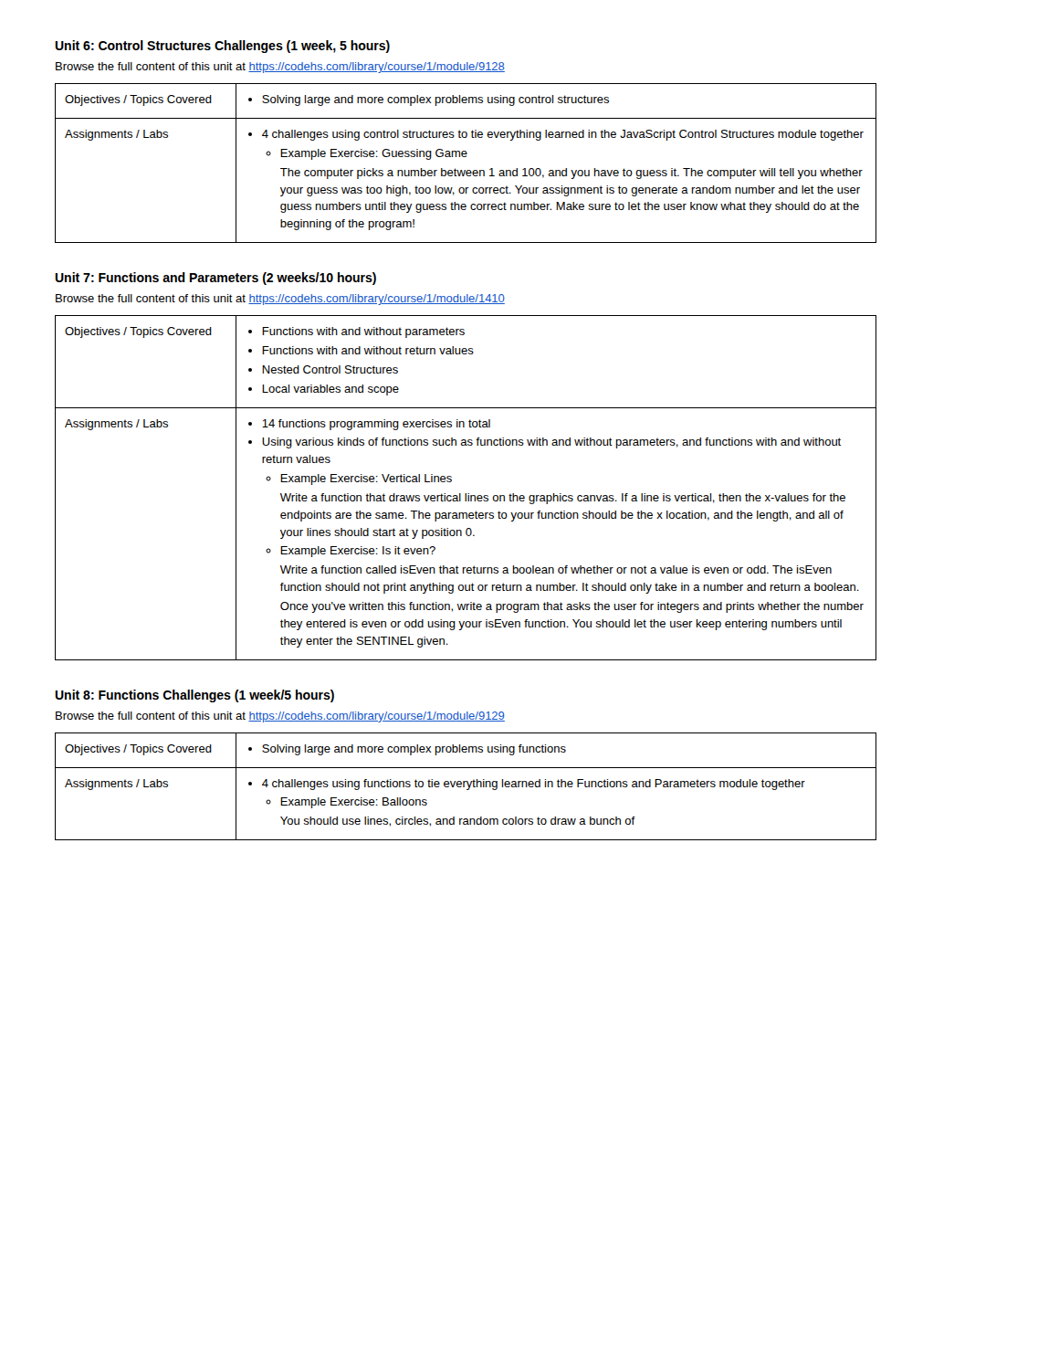Unit 6: Control Structures Challenges (1 week, 5 hours)
Browse the full content of this unit at https://codehs.com/library/course/1/module/9128
| Objectives / Topics Covered | Solving large and more complex problems using control structures |
| Assignments / Labs | 4 challenges using control structures to tie everything learned in the JavaScript Control Structures module together Example Exercise: Guessing Game The computer picks a number between 1 and 100, and you have to guess it. The computer will tell you whether your guess was too high, too low, or correct. Your assignment is to generate a random number and let the user guess numbers until they guess the correct number. Make sure to let the user know what they should do at the beginning of the program! |
Unit 7: Functions and Parameters (2 weeks/10 hours)
Browse the full content of this unit at https://codehs.com/library/course/1/module/1410
| Objectives / Topics Covered | Functions with and without parameters Functions with and without return values Nested Control Structures Local variables and scope |
| Assignments / Labs | 14 functions programming exercises in total Using various kinds of functions such as functions with and without parameters, and functions with and without return values Example Exercise: Vertical Lines Write a function that draws vertical lines on the graphics canvas. If a line is vertical, then the x-values for the endpoints are the same. The parameters to your function should be the x location, and the length, and all of your lines should start at y position 0. Example Exercise: Is it even? Write a function called isEven that returns a boolean of whether or not a value is even or odd. The isEven function should not print anything out or return a number. It should only take in a number and return a boolean. Once you've written this function, write a program that asks the user for integers and prints whether the number they entered is even or odd using your isEven function. You should let the user keep entering numbers until they enter the SENTINEL given. |
Unit 8: Functions Challenges (1 week/5 hours)
Browse the full content of this unit at https://codehs.com/library/course/1/module/9129
| Objectives / Topics Covered | Solving large and more complex problems using functions |
| Assignments / Labs | 4 challenges using functions to tie everything learned in the Functions and Parameters module together Example Exercise: Balloons You should use lines, circles, and random colors to draw a bunch of |